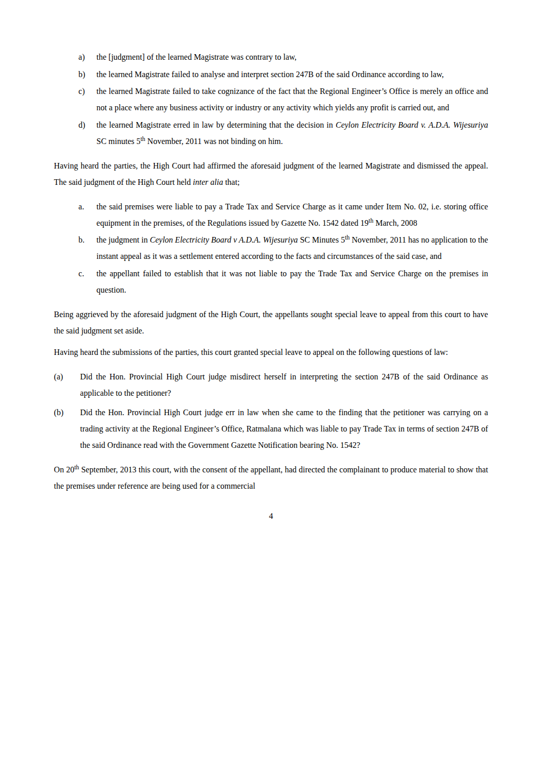a) the [judgment] of the learned Magistrate was contrary to law,
b) the learned Magistrate failed to analyse and interpret section 247B of the said Ordinance according to law,
c) the learned Magistrate failed to take cognizance of the fact that the Regional Engineer’s Office is merely an office and not a place where any business activity or industry or any activity which yields any profit is carried out, and
d) the learned Magistrate erred in law by determining that the decision in Ceylon Electricity Board v. A.D.A. Wijesuriya SC minutes 5th November, 2011 was not binding on him.
Having heard the parties, the High Court had affirmed the aforesaid judgment of the learned Magistrate and dismissed the appeal. The said judgment of the High Court held inter alia that;
a. the said premises were liable to pay a Trade Tax and Service Charge as it came under Item No. 02, i.e. storing office equipment in the premises, of the Regulations issued by Gazette No. 1542 dated 19th March, 2008
b. the judgment in Ceylon Electricity Board v A.D.A. Wijesuriya SC Minutes 5th November, 2011 has no application to the instant appeal as it was a settlement entered according to the facts and circumstances of the said case, and
c. the appellant failed to establish that it was not liable to pay the Trade Tax and Service Charge on the premises in question.
Being aggrieved by the aforesaid judgment of the High Court, the appellants sought special leave to appeal from this court to have the said judgment set aside.
Having heard the submissions of the parties, this court granted special leave to appeal on the following questions of law:
(a) Did the Hon. Provincial High Court judge misdirect herself in interpreting the section 247B of the said Ordinance as applicable to the petitioner?
(b) Did the Hon. Provincial High Court judge err in law when she came to the finding that the petitioner was carrying on a trading activity at the Regional Engineer’s Office, Ratmalana which was liable to pay Trade Tax in terms of section 247B of the said Ordinance read with the Government Gazette Notification bearing No. 1542?
On 20th September, 2013 this court, with the consent of the appellant, had directed the complainant to produce material to show that the premises under reference are being used for a commercial
4